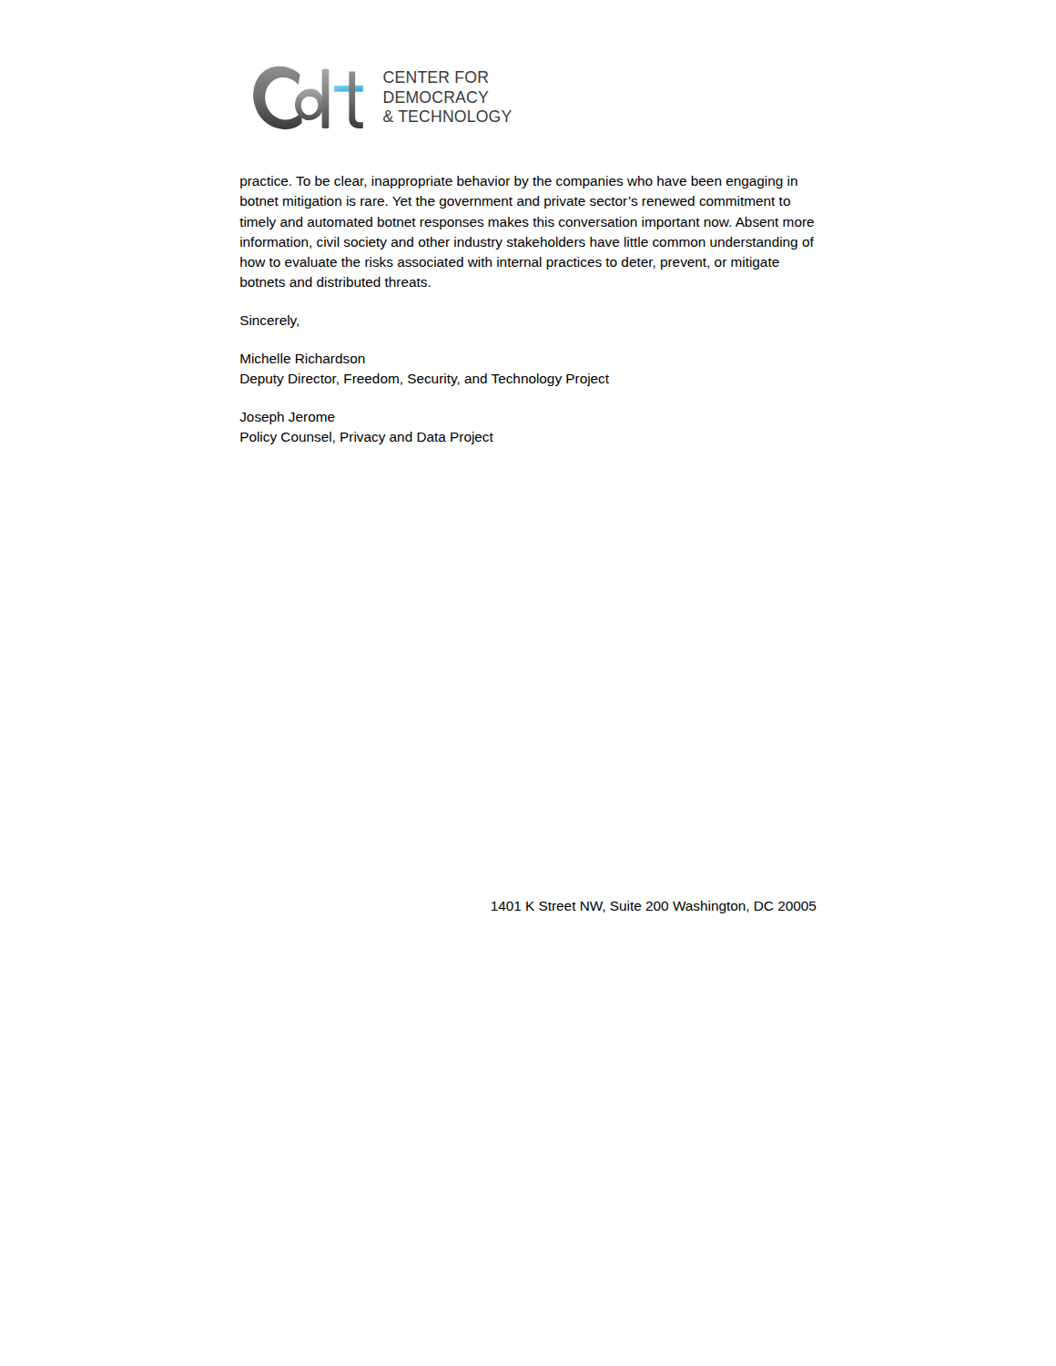Center for
Democracy
& Technology
practice. To be clear, inappropriate behavior by the companies who have been engaging in botnet mitigation is rare. Yet the government and private sector’s renewed commitment to timely and automated botnet responses makes this conversation important now. Absent more information, civil society and other industry stakeholders have little common understanding of how to evaluate the risks associated with internal practices to deter, prevent, or mitigate botnets and distributed threats.
Sincerely,
Michelle Richardson
Deputy Director, Freedom, Security, and Technology Project
Joseph Jerome
Policy Counsel, Privacy and Data Project
1401 K Street NW, Suite 200 Washington, DC 20005